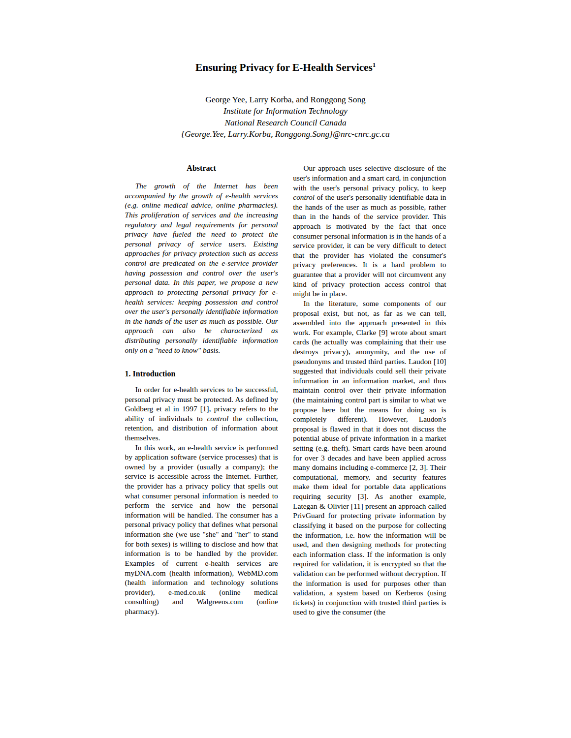Ensuring Privacy for E-Health Services1
George Yee, Larry Korba, and Ronggong Song
Institute for Information Technology
National Research Council Canada
{George.Yee, Larry.Korba, Ronggong.Song}@nrc-cnrc.gc.ca
Abstract
The growth of the Internet has been accompanied by the growth of e-health services (e.g. online medical advice, online pharmacies). This proliferation of services and the increasing regulatory and legal requirements for personal privacy have fueled the need to protect the personal privacy of service users. Existing approaches for privacy protection such as access control are predicated on the e-service provider having possession and control over the user's personal data. In this paper, we propose a new approach to protecting personal privacy for e-health services: keeping possession and control over the user's personally identifiable information in the hands of the user as much as possible. Our approach can also be characterized as distributing personally identifiable information only on a "need to know" basis.
1. Introduction
In order for e-health services to be successful, personal privacy must be protected. As defined by Goldberg et al in 1997 [1], privacy refers to the ability of individuals to control the collection, retention, and distribution of information about themselves.
In this work, an e-health service is performed by application software (service processes) that is owned by a provider (usually a company); the service is accessible across the Internet. Further, the provider has a privacy policy that spells out what consumer personal information is needed to perform the service and how the personal information will be handled. The consumer has a personal privacy policy that defines what personal information she (we use "she" and "her" to stand for both sexes) is willing to disclose and how that information is to be handled by the provider. Examples of current e-health services are myDNA.com (health information), WebMD.com (health information and technology solutions provider), e-med.co.uk (online medical consulting) and Walgreens.com (online pharmacy).
Our approach uses selective disclosure of the user's information and a smart card, in conjunction with the user's personal privacy policy, to keep control of the user's personally identifiable data in the hands of the user as much as possible, rather than in the hands of the service provider. This approach is motivated by the fact that once consumer personal information is in the hands of a service provider, it can be very difficult to detect that the provider has violated the consumer's privacy preferences. It is a hard problem to guarantee that a provider will not circumvent any kind of privacy protection access control that might be in place.
In the literature, some components of our proposal exist, but not, as far as we can tell, assembled into the approach presented in this work. For example, Clarke [9] wrote about smart cards (he actually was complaining that their use destroys privacy), anonymity, and the use of pseudonyms and trusted third parties. Laudon [10] suggested that individuals could sell their private information in an information market, and thus maintain control over their private information (the maintaining control part is similar to what we propose here but the means for doing so is completely different). However, Laudon's proposal is flawed in that it does not discuss the potential abuse of private information in a market setting (e.g. theft). Smart cards have been around for over 3 decades and have been applied across many domains including e-commerce [2, 3]. Their computational, memory, and security features make them ideal for portable data applications requiring security [3]. As another example, Lategan & Olivier [11] present an approach called PrivGuard for protecting private information by classifying it based on the purpose for collecting the information, i.e. how the information will be used, and then designing methods for protecting each information class. If the information is only required for validation, it is encrypted so that the validation can be performed without decryption. If the information is used for purposes other than validation, a system based on Kerberos (using tickets) in conjunction with trusted third parties is used to give the consumer (the